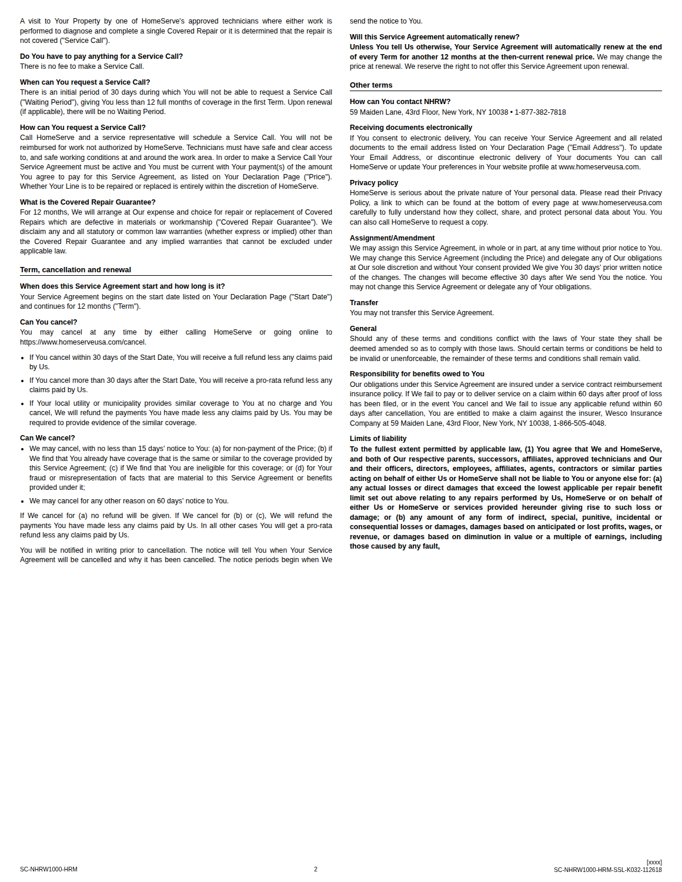A visit to Your Property by one of HomeServe's approved technicians where either work is performed to diagnose and complete a single Covered Repair or it is determined that the repair is not covered ("Service Call").
Do You have to pay anything for a Service Call?
There is no fee to make a Service Call.
When can You request a Service Call?
There is an initial period of 30 days during which You will not be able to request a Service Call ("Waiting Period"), giving You less than 12 full months of coverage in the first Term. Upon renewal (if applicable), there will be no Waiting Period.
How can You request a Service Call?
Call HomeServe and a service representative will schedule a Service Call. You will not be reimbursed for work not authorized by HomeServe. Technicians must have safe and clear access to, and safe working conditions at and around the work area. In order to make a Service Call Your Service Agreement must be active and You must be current with Your payment(s) of the amount You agree to pay for this Service Agreement, as listed on Your Declaration Page ("Price"). Whether Your Line is to be repaired or replaced is entirely within the discretion of HomeServe.
What is the Covered Repair Guarantee?
For 12 months, We will arrange at Our expense and choice for repair or replacement of Covered Repairs which are defective in materials or workmanship ("Covered Repair Guarantee"). We disclaim any and all statutory or common law warranties (whether express or implied) other than the Covered Repair Guarantee and any implied warranties that cannot be excluded under applicable law.
Term, cancellation and renewal
When does this Service Agreement start and how long is it?
Your Service Agreement begins on the start date listed on Your Declaration Page ("Start Date") and continues for 12 months ("Term").
Can You cancel?
You may cancel at any time by either calling HomeServe or going online to https://www.homeserveusa.com/cancel.
If You cancel within 30 days of the Start Date, You will receive a full refund less any claims paid by Us.
If You cancel more than 30 days after the Start Date, You will receive a pro-rata refund less any claims paid by Us.
If Your local utility or municipality provides similar coverage to You at no charge and You cancel, We will refund the payments You have made less any claims paid by Us. You may be required to provide evidence of the similar coverage.
Can We cancel?
We may cancel, with no less than 15 days' notice to You: (a) for non-payment of the Price; (b) if We find that You already have coverage that is the same or similar to the coverage provided by this Service Agreement; (c) if We find that You are ineligible for this coverage; or (d) for Your fraud or misrepresentation of facts that are material to this Service Agreement or benefits provided under it;
We may cancel for any other reason on 60 days' notice to You.
If We cancel for (a) no refund will be given. If We cancel for (b) or (c), We will refund the payments You have made less any claims paid by Us. In all other cases You will get a pro-rata refund less any claims paid by Us.
You will be notified in writing prior to cancellation. The notice will tell You when Your Service Agreement will be cancelled and why it has been cancelled. The notice periods begin when We send the notice to You.
Will this Service Agreement automatically renew?
Unless You tell Us otherwise, Your Service Agreement will automatically renew at the end of every Term for another 12 months at the then-current renewal price. We may change the price at renewal. We reserve the right to not offer this Service Agreement upon renewal.
Other terms
How can You contact NHRW?
59 Maiden Lane, 43rd Floor, New York, NY 10038 • 1-877-382-7818
Receiving documents electronically
If You consent to electronic delivery, You can receive Your Service Agreement and all related documents to the email address listed on Your Declaration Page ("Email Address"). To update Your Email Address, or discontinue electronic delivery of Your documents You can call HomeServe or update Your preferences in Your website profile at www.homeserveusa.com.
Privacy policy
HomeServe is serious about the private nature of Your personal data. Please read their Privacy Policy, a link to which can be found at the bottom of every page at www.homeserveusa.com carefully to fully understand how they collect, share, and protect personal data about You. You can also call HomeServe to request a copy.
Assignment/Amendment
We may assign this Service Agreement, in whole or in part, at any time without prior notice to You. We may change this Service Agreement (including the Price) and delegate any of Our obligations at Our sole discretion and without Your consent provided We give You 30 days' prior written notice of the changes. The changes will become effective 30 days after We send You the notice. You may not change this Service Agreement or delegate any of Your obligations.
Transfer
You may not transfer this Service Agreement.
General
Should any of these terms and conditions conflict with the laws of Your state they shall be deemed amended so as to comply with those laws. Should certain terms or conditions be held to be invalid or unenforceable, the remainder of these terms and conditions shall remain valid.
Responsibility for benefits owed to You
Our obligations under this Service Agreement are insured under a service contract reimbursement insurance policy. If We fail to pay or to deliver service on a claim within 60 days after proof of loss has been filed, or in the event You cancel and We fail to issue any applicable refund within 60 days after cancellation, You are entitled to make a claim against the insurer, Wesco Insurance Company at 59 Maiden Lane, 43rd Floor, New York, NY 10038, 1-866-505-4048.
Limits of liability
To the fullest extent permitted by applicable law, (1) You agree that We and HomeServe, and both of Our respective parents, successors, affiliates, approved technicians and Our and their officers, directors, employees, affiliates, agents, contractors or similar parties acting on behalf of either Us or HomeServe shall not be liable to You or anyone else for: (a) any actual losses or direct damages that exceed the lowest applicable per repair benefit limit set out above relating to any repairs performed by Us, HomeServe or on behalf of either Us or HomeServe or services provided hereunder giving rise to such loss or damage; or (b) any amount of any form of indirect, special, punitive, incidental or consequential losses or damages, damages based on anticipated or lost profits, wages, or revenue, or damages based on diminution in value or a multiple of earnings, including those caused by any fault,
SC-NHRW1000-HRM
2
[xxxx]
SC-NHRW1000-HRM-SSL-K032-112618